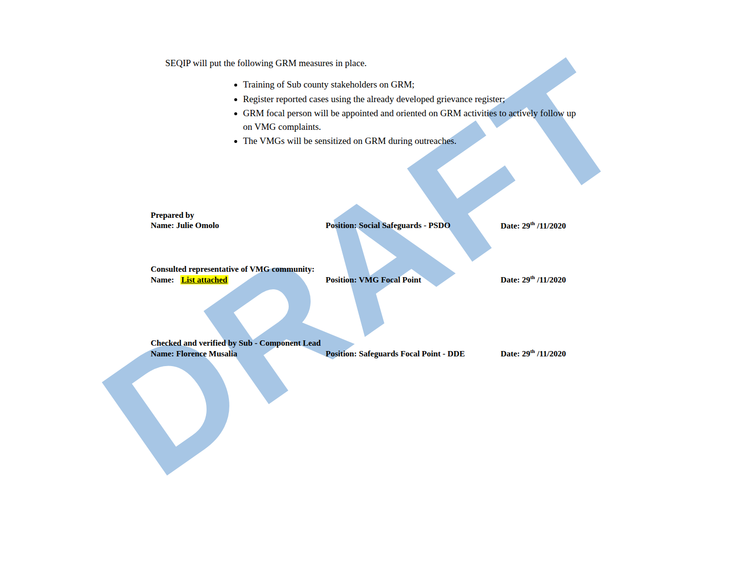DRAFT
SEQIP will put the following GRM measures in place.
Training of Sub county stakeholders on GRM;
Register reported cases using the already developed grievance register;
GRM focal person will be appointed and oriented on GRM activities to actively follow up on VMG complaints.
The VMGs will be sensitized on GRM during outreaches.
Prepared by
Name: Julie Omolo Position: Social Safeguards - PSDO Date: 29th /11/2020
Consulted representative of VMG community:
Name: List attached Position: VMG Focal Point Date: 29th /11/2020
Checked and verified by Sub - Component Lead
Name: Florence Musalia Position: Safeguards Focal Point - DDE Date: 29th /11/2020